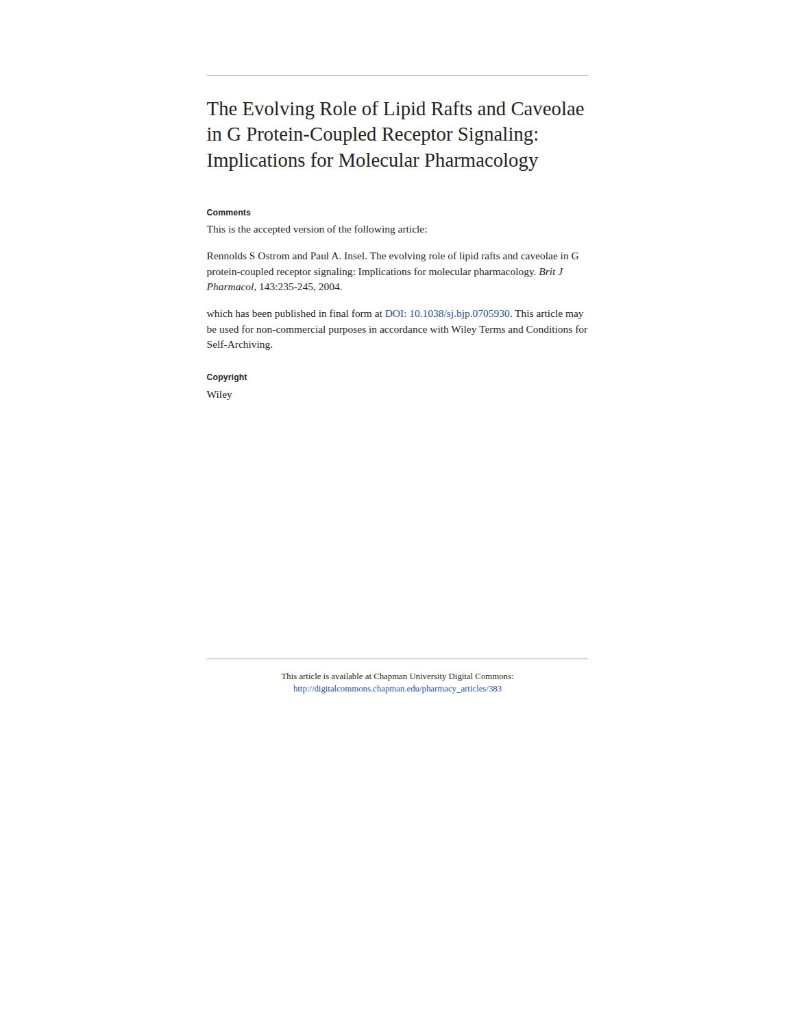The Evolving Role of Lipid Rafts and Caveolae in G Protein-Coupled Receptor Signaling: Implications for Molecular Pharmacology
Comments
This is the accepted version of the following article:
Rennolds S Ostrom and Paul A. Insel. The evolving role of lipid rafts and caveolae in G protein-coupled receptor signaling: Implications for molecular pharmacology. Brit J Pharmacol, 143:235-245, 2004.
which has been published in final form at DOI: 10.1038/sj.bjp.0705930. This article may be used for non-commercial purposes in accordance with Wiley Terms and Conditions for Self-Archiving.
Copyright
Wiley
This article is available at Chapman University Digital Commons: http://digitalcommons.chapman.edu/pharmacy_articles/383